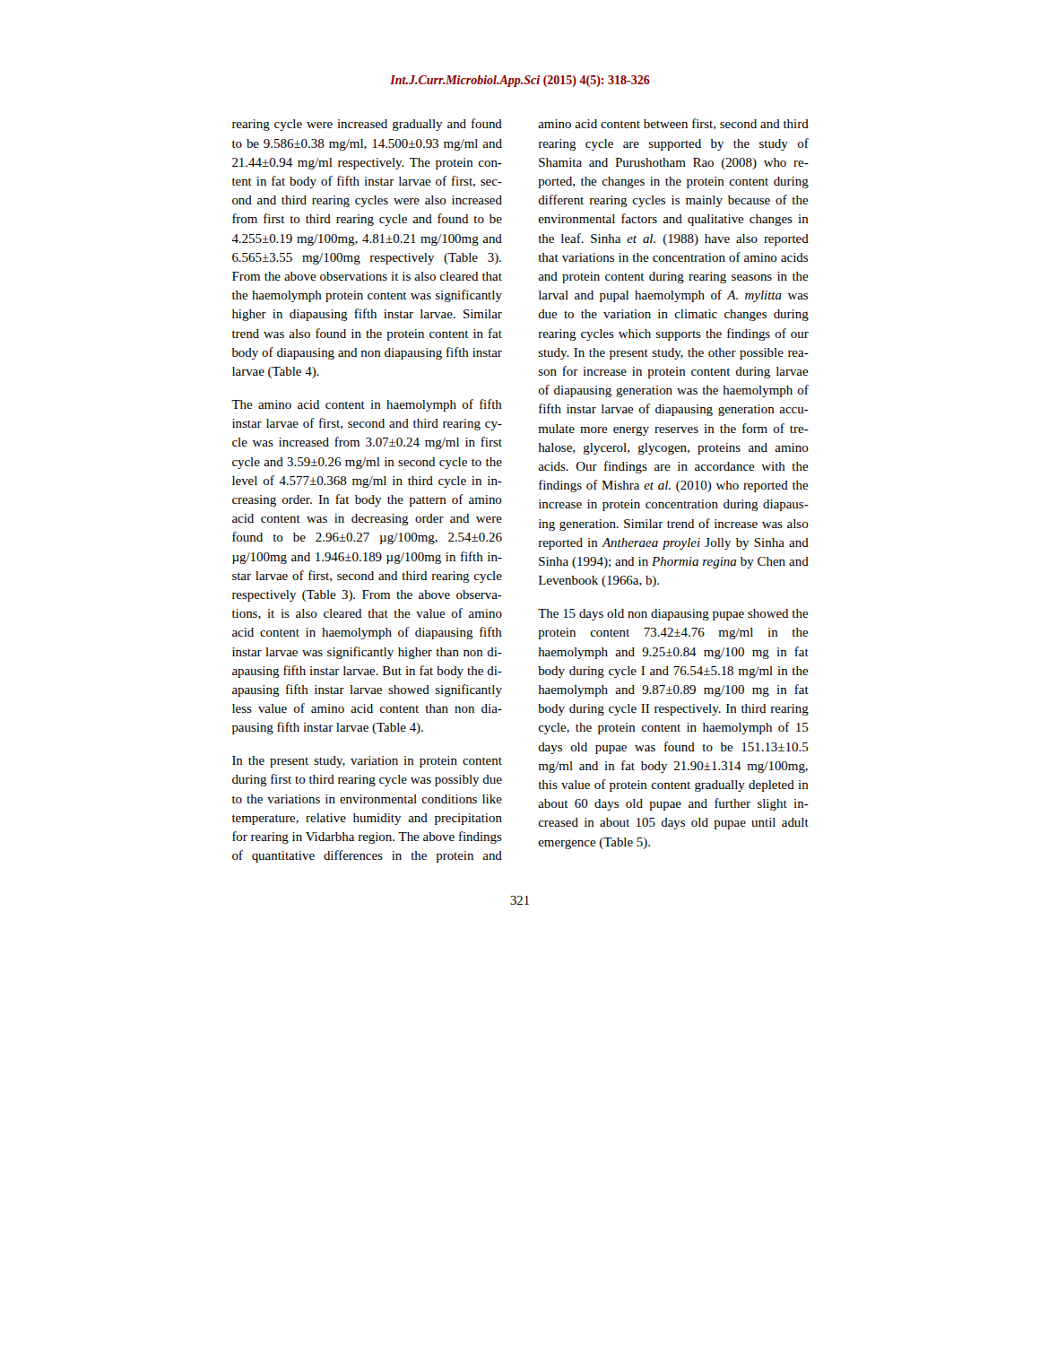Int.J.Curr.Microbiol.App.Sci (2015) 4(5): 318-326
rearing cycle were increased gradually and found to be 9.586±0.38 mg/ml, 14.500±0.93 mg/ml and 21.44±0.94 mg/ml respectively. The protein content in fat body of fifth instar larvae of first, second and third rearing cycles were also increased from first to third rearing cycle and found to be 4.255±0.19 mg/100mg, 4.81±0.21 mg/100mg and 6.565±3.55 mg/100mg respectively (Table 3). From the above observations it is also cleared that the haemolymph protein content was significantly higher in diapausing fifth instar larvae. Similar trend was also found in the protein content in fat body of diapausing and non diapausing fifth instar larvae (Table 4).
The amino acid content in haemolymph of fifth instar larvae of first, second and third rearing cycle was increased from 3.07±0.24 mg/ml in first cycle and 3.59±0.26 mg/ml in second cycle to the level of 4.577±0.368 mg/ml in third cycle in increasing order. In fat body the pattern of amino acid content was in decreasing order and were found to be 2.96±0.27 µg/100mg, 2.54±0.26 µg/100mg and 1.946±0.189 µg/100mg in fifth instar larvae of first, second and third rearing cycle respectively (Table 3). From the above observations, it is also cleared that the value of amino acid content in haemolymph of diapausing fifth instar larvae was significantly higher than non diapausing fifth instar larvae. But in fat body the diapausing fifth instar larvae showed significantly less value of amino acid content than non diapausing fifth instar larvae (Table 4).
In the present study, variation in protein content during first to third rearing cycle was possibly due to the variations in environmental conditions like temperature, relative humidity and precipitation for rearing in Vidarbha region. The above findings of quantitative differences in the protein and amino acid content between first, second and third rearing cycle are supported by the study of Shamita and Purushotham Rao (2008) who reported, the changes in the protein content during different rearing cycles is mainly because of the environmental factors and qualitative changes in the leaf. Sinha et al. (1988) have also reported that variations in the concentration of amino acids and protein content during rearing seasons in the larval and pupal haemolymph of A. mylitta was due to the variation in climatic changes during rearing cycles which supports the findings of our study. In the present study, the other possible reason for increase in protein content during larvae of diapausing generation was the haemolymph of fifth instar larvae of diapausing generation accumulate more energy reserves in the form of trehalose, glycerol, glycogen, proteins and amino acids. Our findings are in accordance with the findings of Mishra et al. (2010) who reported the increase in protein concentration during diapausing generation. Similar trend of increase was also reported in Antheraea proylei Jolly by Sinha and Sinha (1994); and in Phormia regina by Chen and Levenbook (1966a, b).
The 15 days old non diapausing pupae showed the protein content 73.42±4.76 mg/ml in the haemolymph and 9.25±0.84 mg/100 mg in fat body during cycle I and 76.54±5.18 mg/ml in the haemolymph and 9.87±0.89 mg/100 mg in fat body during cycle II respectively. In third rearing cycle, the protein content in haemolymph of 15 days old pupae was found to be 151.13±10.5 mg/ml and in fat body 21.90±1.314 mg/100mg, this value of protein content gradually depleted in about 60 days old pupae and further slight increased in about 105 days old pupae until adult emergence (Table 5).
321